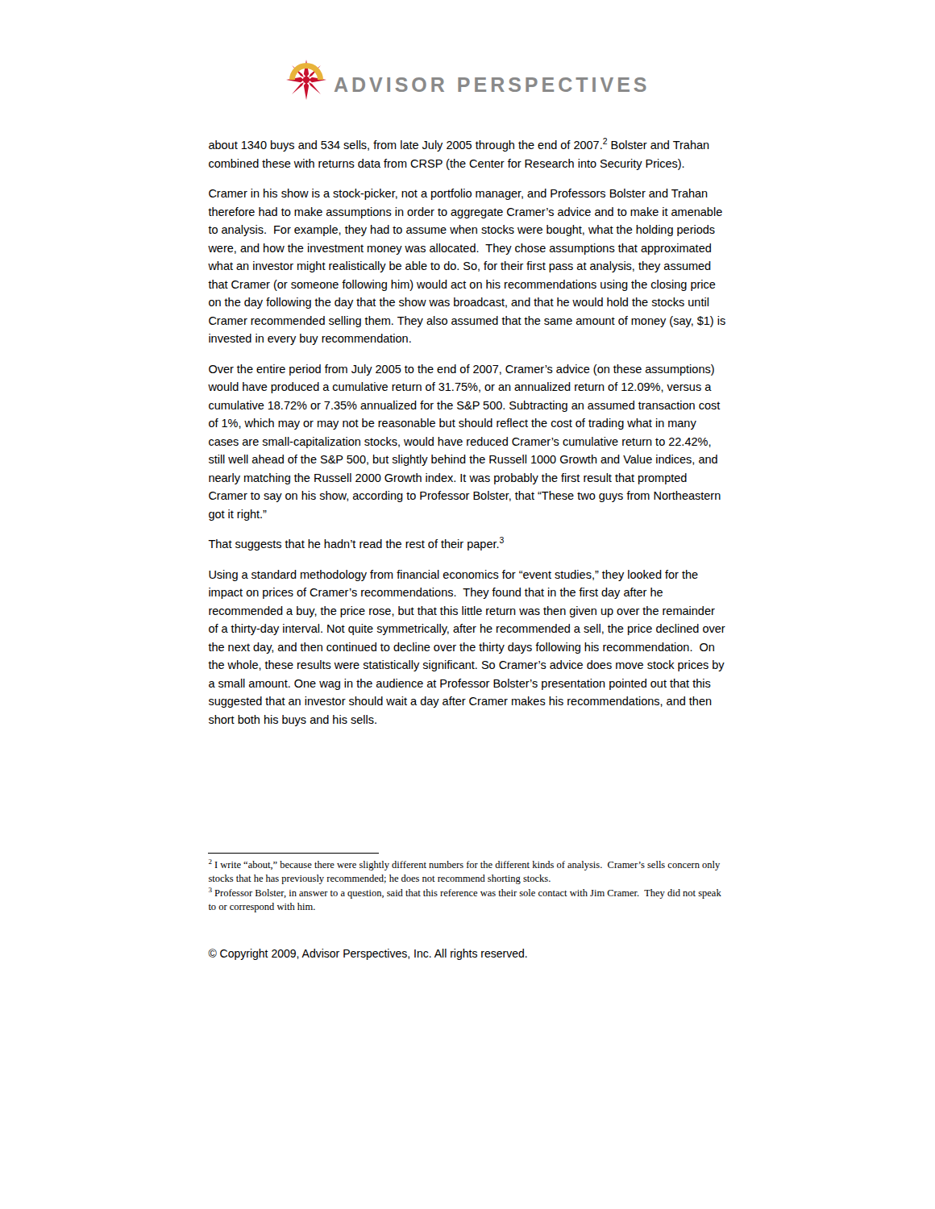ADVISOR PERSPECTIVES
about 1340 buys and 534 sells, from late July 2005 through the end of 2007.2 Bolster and Trahan combined these with returns data from CRSP (the Center for Research into Security Prices).
Cramer in his show is a stock-picker, not a portfolio manager, and Professors Bolster and Trahan therefore had to make assumptions in order to aggregate Cramer’s advice and to make it amenable to analysis. For example, they had to assume when stocks were bought, what the holding periods were, and how the investment money was allocated. They chose assumptions that approximated what an investor might realistically be able to do. So, for their first pass at analysis, they assumed that Cramer (or someone following him) would act on his recommendations using the closing price on the day following the day that the show was broadcast, and that he would hold the stocks until Cramer recommended selling them. They also assumed that the same amount of money (say, $1) is invested in every buy recommendation.
Over the entire period from July 2005 to the end of 2007, Cramer’s advice (on these assumptions) would have produced a cumulative return of 31.75%, or an annualized return of 12.09%, versus a cumulative 18.72% or 7.35% annualized for the S&P 500. Subtracting an assumed transaction cost of 1%, which may or may not be reasonable but should reflect the cost of trading what in many cases are small-capitalization stocks, would have reduced Cramer’s cumulative return to 22.42%, still well ahead of the S&P 500, but slightly behind the Russell 1000 Growth and Value indices, and nearly matching the Russell 2000 Growth index. It was probably the first result that prompted Cramer to say on his show, according to Professor Bolster, that “These two guys from Northeastern got it right.”
That suggests that he hadn’t read the rest of their paper.3
Using a standard methodology from financial economics for “event studies,” they looked for the impact on prices of Cramer’s recommendations. They found that in the first day after he recommended a buy, the price rose, but that this little return was then given up over the remainder of a thirty-day interval. Not quite symmetrically, after he recommended a sell, the price declined over the next day, and then continued to decline over the thirty days following his recommendation. On the whole, these results were statistically significant. So Cramer’s advice does move stock prices by a small amount. One wag in the audience at Professor Bolster’s presentation pointed out that this suggested that an investor should wait a day after Cramer makes his recommendations, and then short both his buys and his sells.
2 I write “about,” because there were slightly different numbers for the different kinds of analysis. Cramer’s sells concern only stocks that he has previously recommended; he does not recommend shorting stocks.
3 Professor Bolster, in answer to a question, said that this reference was their sole contact with Jim Cramer. They did not speak to or correspond with him.
© Copyright 2009, Advisor Perspectives, Inc. All rights reserved.